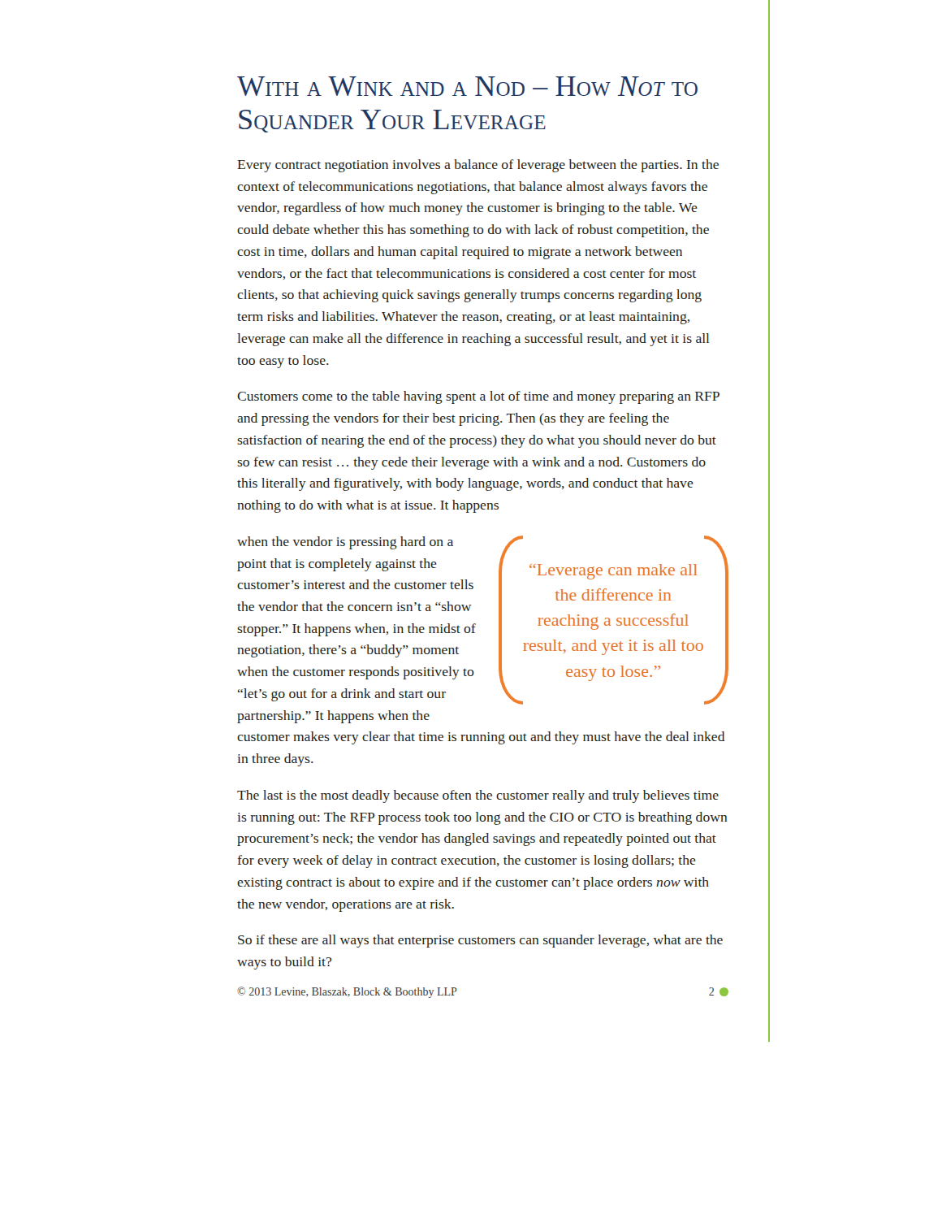With a Wink and a Nod – How Not to Squander Your Leverage
Every contract negotiation involves a balance of leverage between the parties. In the context of telecommunications negotiations, that balance almost always favors the vendor, regardless of how much money the customer is bringing to the table. We could debate whether this has something to do with lack of robust competition, the cost in time, dollars and human capital required to migrate a network between vendors, or the fact that telecommunications is considered a cost center for most clients, so that achieving quick savings generally trumps concerns regarding long term risks and liabilities. Whatever the reason, creating, or at least maintaining, leverage can make all the difference in reaching a successful result, and yet it is all too easy to lose.
Customers come to the table having spent a lot of time and money preparing an RFP and pressing the vendors for their best pricing. Then (as they are feeling the satisfaction of nearing the end of the process) they do what you should never do but so few can resist … they cede their leverage with a wink and a nod. Customers do this literally and figuratively, with body language, words, and conduct that have nothing to do with what is at issue. It happens
“Leverage can make all the difference in reaching a successful result, and yet it is all too easy to lose.”
when the vendor is pressing hard on a point that is completely against the customer’s interest and the customer tells the vendor that the concern isn’t a “show stopper.” It happens when, in the midst of negotiation, there’s a “buddy” moment when the customer responds positively to “let’s go out for a drink and start our partnership.” It happens when the customer makes very clear that time is running out and they must have the deal inked in three days.
The last is the most deadly because often the customer really and truly believes time is running out: The RFP process took too long and the CIO or CTO is breathing down procurement’s neck; the vendor has dangled savings and repeatedly pointed out that for every week of delay in contract execution, the customer is losing dollars; the existing contract is about to expire and if the customer can’t place orders now with the new vendor, operations are at risk.
So if these are all ways that enterprise customers can squander leverage, what are the ways to build it?
© 2013 Levine, Blaszak, Block & Boothby LLP 2